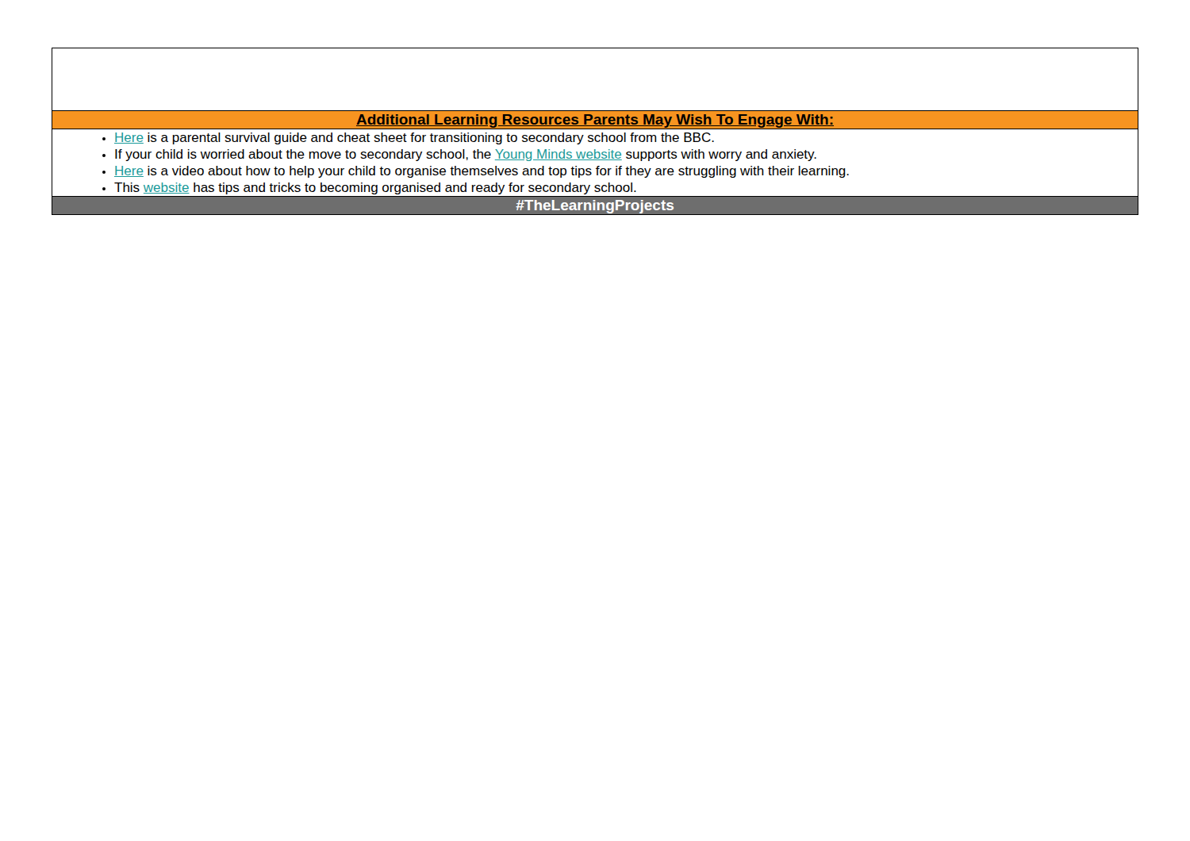| Additional Learning Resources Parents May Wish To Engage With: |
| Here is a parental survival guide and cheat sheet for transitioning to secondary school from the BBC. If your child is worried about the move to secondary school, the Young Minds website supports with worry and anxiety. Here is a video about how to help your child to organise themselves and top tips for if they are struggling with their learning. This website has tips and tricks to becoming organised and ready for secondary school. |
| #TheLearningProjects |